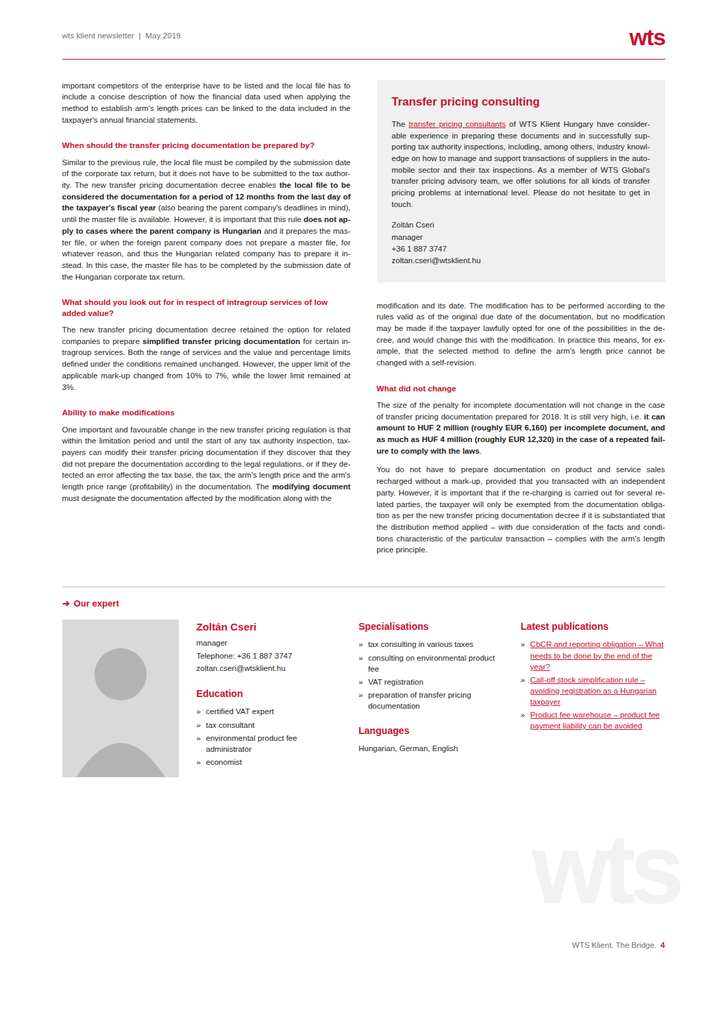wts klient newsletter | May 2019
wts
important competitors of the enterprise have to be listed and the local file has to include a concise description of how the financial data used when applying the method to establish arm's length prices can be linked to the data included in the taxpayer's annual financial statements.
When should the transfer pricing documentation be prepared by?
Similar to the previous rule, the local file must be compiled by the submission date of the corporate tax return, but it does not have to be submitted to the tax authority. The new transfer pricing documentation decree enables the local file to be considered the documentation for a period of 12 months from the last day of the taxpayer's fiscal year (also bearing the parent company's deadlines in mind), until the master file is available. However, it is important that this rule does not apply to cases where the parent company is Hungarian and it prepares the master file, or when the foreign parent company does not prepare a master file, for whatever reason, and thus the Hungarian related company has to prepare it instead. In this case, the master file has to be completed by the submission date of the Hungarian corporate tax return.
What should you look out for in respect of intragroup services of low added value?
The new transfer pricing documentation decree retained the option for related companies to prepare simplified transfer pricing documentation for certain intragroup services. Both the range of services and the value and percentage limits defined under the conditions remained unchanged. However, the upper limit of the applicable mark-up changed from 10% to 7%, while the lower limit remained at 3%.
Ability to make modifications
One important and favourable change in the new transfer pricing regulation is that within the limitation period and until the start of any tax authority inspection, taxpayers can modify their transfer pricing documentation if they discover that they did not prepare the documentation according to the legal regulations, or if they detected an error affecting the tax base, the tax, the arm's length price and the arm's length price range (profitability) in the documentation. The modifying document must designate the documentation affected by the modification along with the
Transfer pricing consulting
The transfer pricing consultants of WTS Klient Hungary have considerable experience in preparing these documents and in successfully supporting tax authority inspections, including, among others, industry knowledge on how to manage and support transactions of suppliers in the automobile sector and their tax inspections. As a member of WTS Global's transfer pricing advisory team, we offer solutions for all kinds of transfer pricing problems at international level. Please do not hesitate to get in touch.
Zoltán Cseri
manager
+36 1 887 3747
zoltan.cseri@wtsklient.hu
modification and its date. The modification has to be performed according to the rules valid as of the original due date of the documentation, but no modification may be made if the taxpayer lawfully opted for one of the possibilities in the decree, and would change this with the modification. In practice this means, for example, that the selected method to define the arm's length price cannot be changed with a self-revision.
What did not change
The size of the penalty for incomplete documentation will not change in the case of transfer pricing documentation prepared for 2018. It is still very high, i.e. it can amount to HUF 2 million (roughly EUR 6,160) per incomplete document, and as much as HUF 4 million (roughly EUR 12,320) in the case of a repeated failure to comply with the laws.
You do not have to prepare documentation on product and service sales recharged without a mark-up, provided that you transacted with an independent party. However, it is important that if the re-charging is carried out for several related parties, the taxpayer will only be exempted from the documentation obligation as per the new transfer pricing documentation decree if it is substantiated that the distribution method applied – with due consideration of the facts and conditions characteristic of the particular transaction – complies with the arm's length price principle.
➔Our expert
Zoltán Cseri
manager
Telephone: +36 1 887 3747
zoltan.cseri@wtsklient.hu
Education
certified VAT expert
tax consultant
environmental product fee administrator
economist
Specialisations
tax consulting in various taxes
consulting on environmental product fee
VAT registration
preparation of transfer pricing documentation
Languages
Hungarian, German, English
Latest publications
CbCR and reporting obligation – What needs to be done by the end of the year?
Call-off stock simplification rule – avoiding registration as a Hungarian taxpayer
Product fee warehouse – product fee payment liability can be avoided
wts
WTS Klient. The Bridge.4